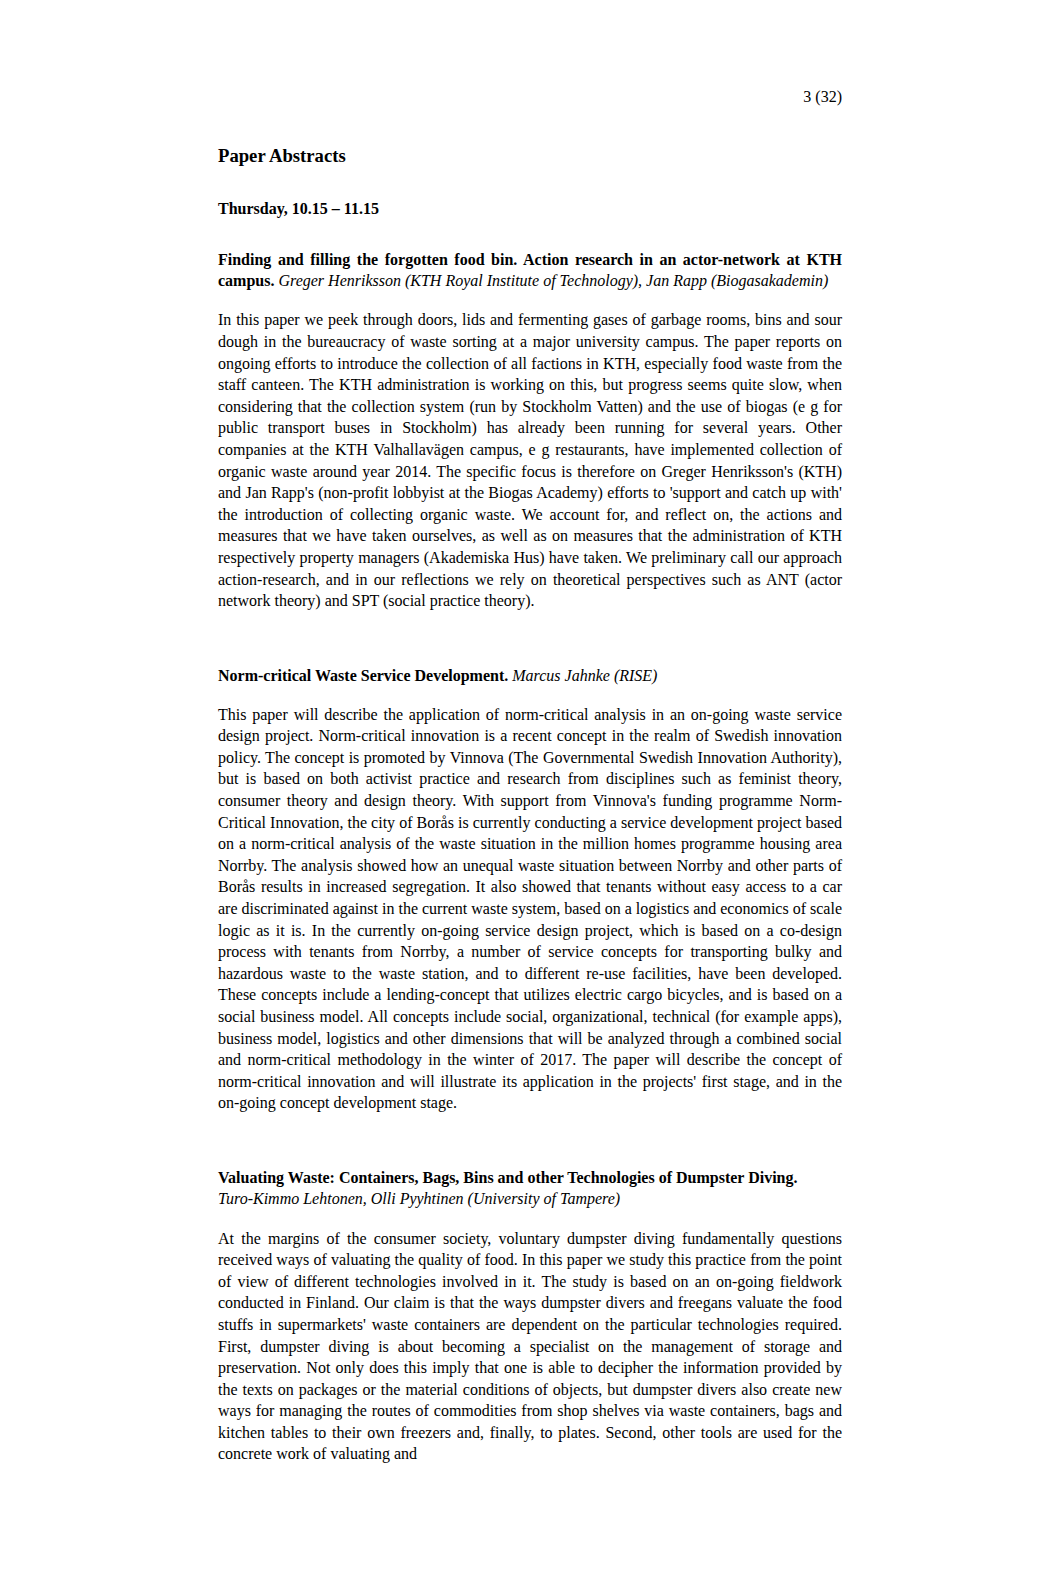3 (32)
Paper Abstracts
Thursday, 10.15 – 11.15
Finding and filling the forgotten food bin. Action research in an actor-network at KTH campus. Greger Henriksson (KTH Royal Institute of Technology), Jan Rapp (Biogasakademin)
In this paper we peek through doors, lids and fermenting gases of garbage rooms, bins and sour dough in the bureaucracy of waste sorting at a major university campus. The paper reports on ongoing efforts to introduce the collection of all factions in KTH, especially food waste from the staff canteen. The KTH administration is working on this, but progress seems quite slow, when considering that the collection system (run by Stockholm Vatten) and the use of biogas (e g for public transport buses in Stockholm) has already been running for several years. Other companies at the KTH Valhallavägen campus, e g restaurants, have implemented collection of organic waste around year 2014. The specific focus is therefore on Greger Henriksson's (KTH) and Jan Rapp's (non-profit lobbyist at the Biogas Academy) efforts to 'support and catch up with' the introduction of collecting organic waste. We account for, and reflect on, the actions and measures that we have taken ourselves, as well as on measures that the administration of KTH respectively property managers (Akademiska Hus) have taken. We preliminary call our approach action-research, and in our reflections we rely on theoretical perspectives such as ANT (actor network theory) and SPT (social practice theory).
Norm-critical Waste Service Development. Marcus Jahnke (RISE)
This paper will describe the application of norm-critical analysis in an on-going waste service design project. Norm-critical innovation is a recent concept in the realm of Swedish innovation policy. The concept is promoted by Vinnova (The Governmental Swedish Innovation Authority), but is based on both activist practice and research from disciplines such as feminist theory, consumer theory and design theory. With support from Vinnova's funding programme Norm-Critical Innovation, the city of Borås is currently conducting a service development project based on a norm-critical analysis of the waste situation in the million homes programme housing area Norrby. The analysis showed how an unequal waste situation between Norrby and other parts of Borås results in increased segregation. It also showed that tenants without easy access to a car are discriminated against in the current waste system, based on a logistics and economics of scale logic as it is. In the currently on-going service design project, which is based on a co-design process with tenants from Norrby, a number of service concepts for transporting bulky and hazardous waste to the waste station, and to different re-use facilities, have been developed. These concepts include a lending-concept that utilizes electric cargo bicycles, and is based on a social business model. All concepts include social, organizational, technical (for example apps), business model, logistics and other dimensions that will be analyzed through a combined social and norm-critical methodology in the winter of 2017. The paper will describe the concept of norm-critical innovation and will illustrate its application in the projects' first stage, and in the on-going concept development stage.
Valuating Waste: Containers, Bags, Bins and other Technologies of Dumpster Diving.
Turo-Kimmo Lehtonen, Olli Pyyhtinen (University of Tampere)
At the margins of the consumer society, voluntary dumpster diving fundamentally questions received ways of valuating the quality of food. In this paper we study this practice from the point of view of different technologies involved in it. The study is based on an on-going fieldwork conducted in Finland. Our claim is that the ways dumpster divers and freegans valuate the food stuffs in supermarkets' waste containers are dependent on the particular technologies required. First, dumpster diving is about becoming a specialist on the management of storage and preservation. Not only does this imply that one is able to decipher the information provided by the texts on packages or the material conditions of objects, but dumpster divers also create new ways for managing the routes of commodities from shop shelves via waste containers, bags and kitchen tables to their own freezers and, finally, to plates. Second, other tools are used for the concrete work of valuating and